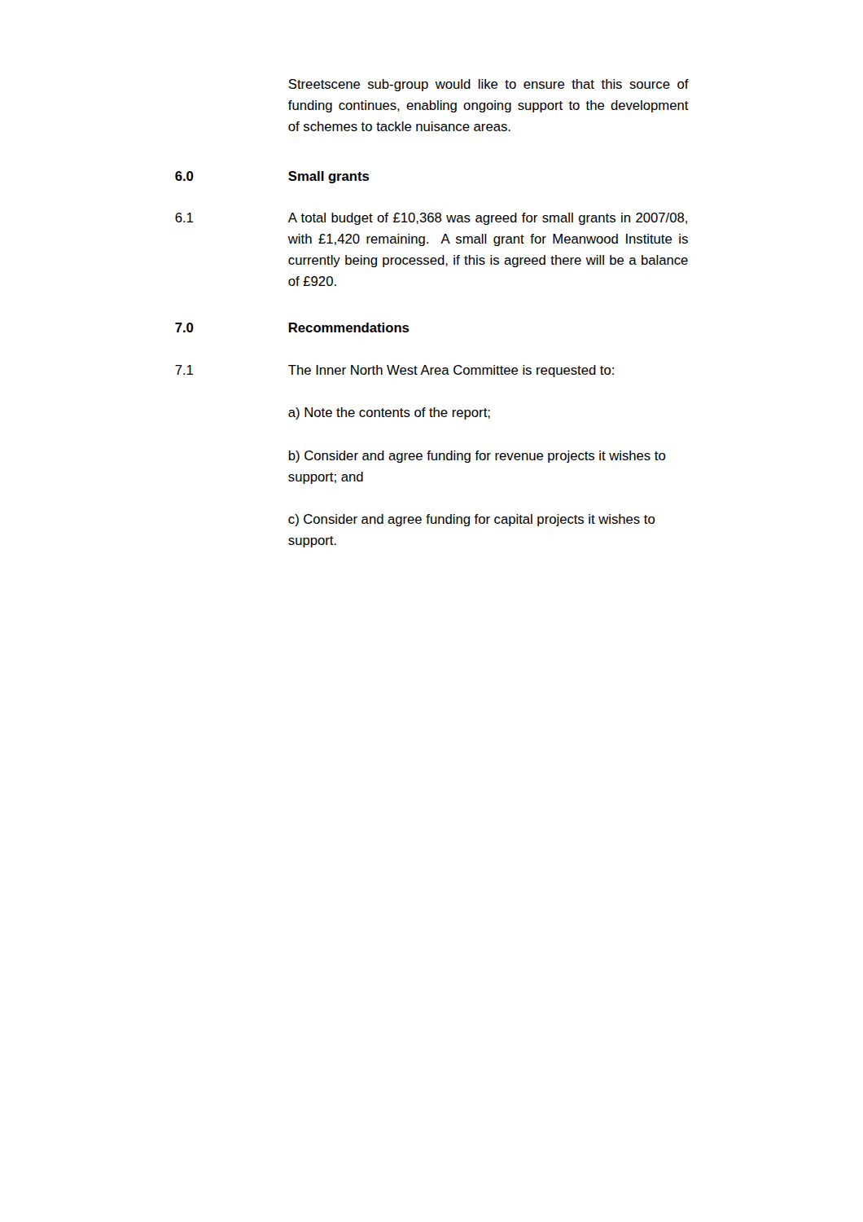Streetscene sub-group would like to ensure that this source of funding continues, enabling ongoing support to the development of schemes to tackle nuisance areas.
6.0 Small grants
6.1 A total budget of £10,368 was agreed for small grants in 2007/08, with £1,420 remaining. A small grant for Meanwood Institute is currently being processed, if this is agreed there will be a balance of £920.
7.0 Recommendations
7.1 The Inner North West Area Committee is requested to:
a) Note the contents of the report;
b) Consider and agree funding for revenue projects it wishes to support; and
c) Consider and agree funding for capital projects it wishes to support.